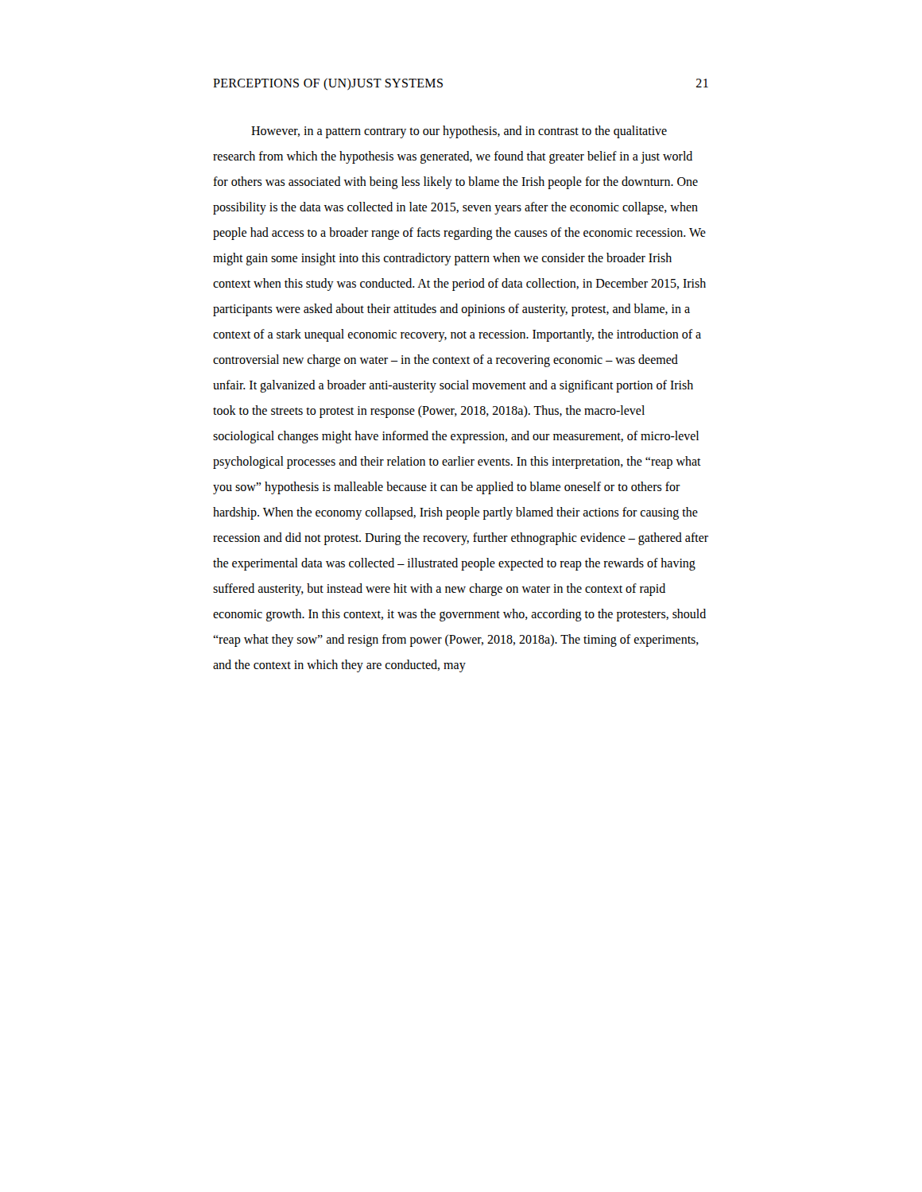Perceptions of (Un)Just Systems 21
However, in a pattern contrary to our hypothesis, and in contrast to the qualitative research from which the hypothesis was generated, we found that greater belief in a just world for others was associated with being less likely to blame the Irish people for the downturn. One possibility is the data was collected in late 2015, seven years after the economic collapse, when people had access to a broader range of facts regarding the causes of the economic recession. We might gain some insight into this contradictory pattern when we consider the broader Irish context when this study was conducted. At the period of data collection, in December 2015, Irish participants were asked about their attitudes and opinions of austerity, protest, and blame, in a context of a stark unequal economic recovery, not a recession. Importantly, the introduction of a controversial new charge on water – in the context of a recovering economic – was deemed unfair. It galvanized a broader anti-austerity social movement and a significant portion of Irish took to the streets to protest in response (Power, 2018, 2018a). Thus, the macro-level sociological changes might have informed the expression, and our measurement, of micro-level psychological processes and their relation to earlier events. In this interpretation, the “reap what you sow” hypothesis is malleable because it can be applied to blame oneself or to others for hardship. When the economy collapsed, Irish people partly blamed their actions for causing the recession and did not protest. During the recovery, further ethnographic evidence – gathered after the experimental data was collected – illustrated people expected to reap the rewards of having suffered austerity, but instead were hit with a new charge on water in the context of rapid economic growth. In this context, it was the government who, according to the protesters, should “reap what they sow” and resign from power (Power, 2018, 2018a). The timing of experiments, and the context in which they are conducted, may